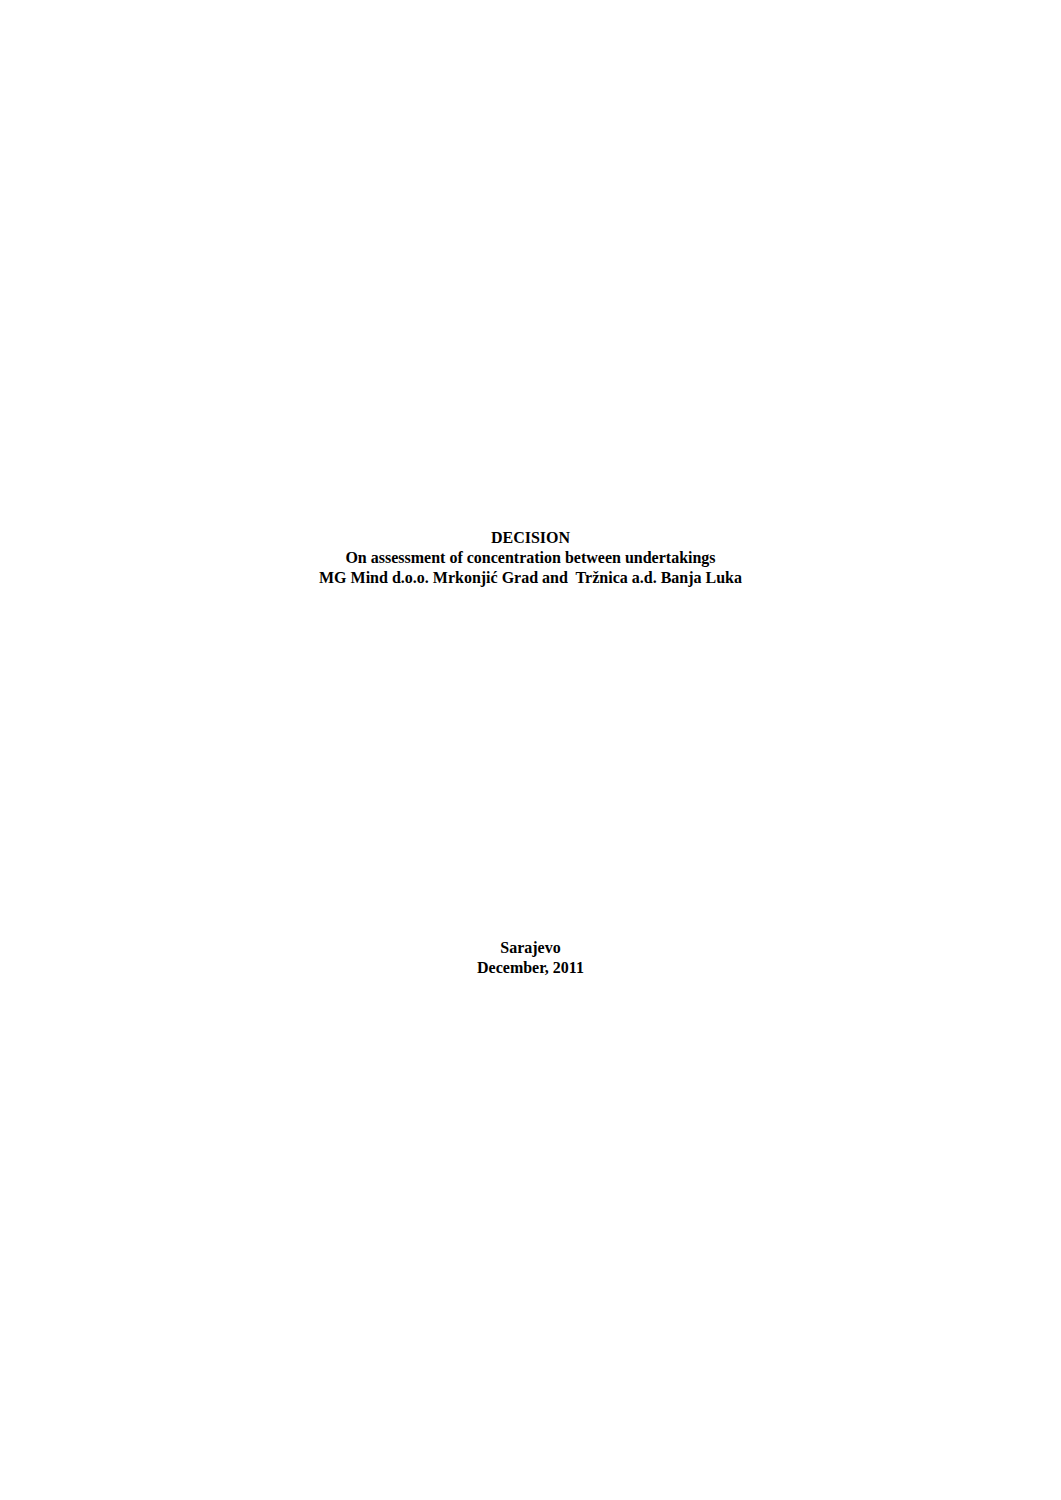DECISION
On assessment of concentration between undertakings
MG Mind d.o.o. Mrkonjić Grad and Tržnica a.d. Banja Luka
Sarajevo
December, 2011